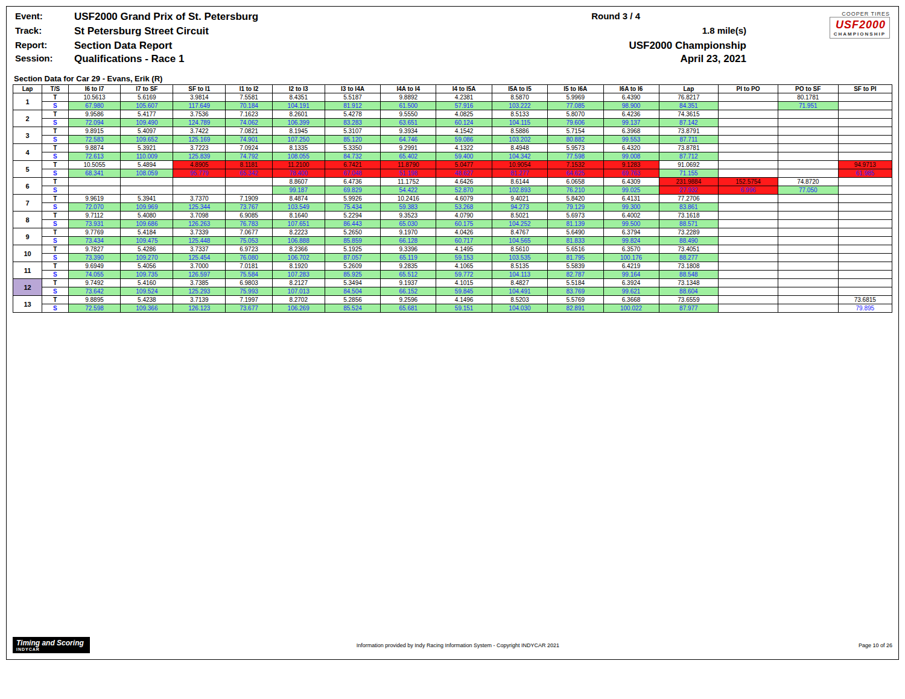| Event: | USF2000 Grand Prix of St. Petersburg | Round 3 / 4 | COOPER TIRES USF2000 CHAMPIONSHIP |
| Track: | St Petersburg Street Circuit | 1.8 mile(s) |
| Report: | Section Data Report | USF2000 Championship | |
| Session: | Qualifications - Race 1 | April 23, 2021 | |
Section Data for Car 29 - Evans, Erik (R)
| Lap | T/S | I6 to I7 | I7 to SF | SF to I1 | I1 to I2 | I2 to I3 | I3 to I4A | I4A to I4 | I4 to I5A | I5A to I5 | I5 to I6A | I6A to I6 | Lap | PI to PO | PO to SF | SF to PI |
| --- | --- | --- | --- | --- | --- | --- | --- | --- | --- | --- | --- | --- | --- | --- | --- | --- |
| 1 | T | 10.5613 | 5.6169 | 3.9814 | 7.5581 | 8.4351 | 5.5187 | 9.8892 | 4.2381 | 8.5870 | 5.9969 | 6.4390 | 76.8217 | | 80.1781 | |
| S | 67.980 | 105.607 | 117.649 | 70.184 | 104.191 | 81.912 | 61.500 | 57.916 | 103.222 | 77.085 | 98.900 | 84.351 | | 71.951 | |
| 2 | T | 9.9586 | 5.4177 | 3.7536 | 7.1623 | 8.2601 | 5.4278 | 9.5550 | 4.0825 | 8.5133 | 5.8070 | 6.4236 | 74.3615 | | | |
| S | 72.094 | 109.490 | 124.789 | 74.062 | 106.399 | 83.283 | 63.651 | 60.124 | 104.115 | 79.606 | 99.137 | 87.142 | | | |
| 3 | T | 9.8915 | 5.4097 | 3.7422 | 7.0821 | 8.1945 | 5.3107 | 9.3934 | 4.1542 | 8.5886 | 5.7154 | 6.3968 | 73.8791 | | | |
| S | 72.583 | 109.652 | 125.169 | 74.901 | 107.250 | 85.120 | 64.746 | 59.086 | 103.202 | 80.882 | 99.553 | 87.711 | | | |
| 4 | T | 9.8874 | 5.3921 | 3.7223 | 7.0924 | 8.1335 | 5.3350 | 9.2991 | 4.1322 | 8.4948 | 5.9573 | 6.4320 | 73.8781 | | | |
| S | 72.613 | 110.009 | 125.839 | 74.792 | 108.055 | 84.732 | 65.402 | 59.400 | 104.342 | 77.598 | 99.008 | 87.712 | | | |
| 5 | T | 10.5055 | 5.4894 | 4.8905 | 8.1181 | 11.2100 | 6.7421 | 11.8790 | 5.0477 | 10.9054 | 7.1532 | 9.1283 | 91.0692 | | | 94.9713 |
| S | 68.341 | 108.059 | 95.779 | 65.342 | 78.400 | 67.048 | 51.198 | 48.627 | 81.277 | 64.625 | 69.763 | 71.155 | | | 61.985 |
| 6 | T | | | | | 8.8607 | 6.4736 | 11.1752 | 4.6426 | 8.6144 | 6.0658 | 6.4309 | 231.9884 | 152.5754 | 74.8720 | |
| S | | | | | 99.187 | 69.829 | 54.422 | 52.870 | 102.893 | 76.210 | 99.025 | 27.932 | 6.996 | 77.050 | |
| 7 | T | 9.9619 | 5.3941 | 3.7370 | 7.1909 | 8.4874 | 5.9926 | 10.2416 | 4.6079 | 9.4021 | 5.8420 | 6.4131 | 77.2706 | | | |
| S | 72.070 | 109.969 | 125.344 | 73.767 | 103.549 | 75.434 | 59.383 | 53.268 | 94.273 | 79.129 | 99.300 | 83.861 | | | |
| 8 | T | 9.7112 | 5.4080 | 3.7098 | 6.9085 | 8.1640 | 5.2294 | 9.3523 | 4.0790 | 8.5021 | 5.6973 | 6.4002 | 73.1618 | | | |
| S | 73.931 | 109.686 | 126.263 | 76.783 | 107.651 | 86.443 | 65.030 | 60.175 | 104.252 | 81.139 | 99.500 | 88.571 | | | |
| 9 | T | 9.7769 | 5.4184 | 3.7339 | 7.0677 | 8.2223 | 5.2650 | 9.1970 | 4.0426 | 8.4767 | 5.6490 | 6.3794 | 73.2289 | | | |
| S | 73.434 | 109.475 | 125.448 | 75.053 | 106.888 | 85.859 | 66.128 | 60.717 | 104.565 | 81.833 | 99.824 | 88.490 | | | |
| 10 | T | 9.7827 | 5.4286 | 3.7337 | 6.9723 | 8.2366 | 5.1925 | 9.3396 | 4.1495 | 8.5610 | 5.6516 | 6.3570 | 73.4051 | | | |
| S | 73.390 | 109.270 | 125.454 | 76.080 | 106.702 | 87.057 | 65.119 | 59.153 | 103.535 | 81.795 | 100.176 | 88.277 | | | |
| 11 | T | 9.6949 | 5.4056 | 3.7000 | 7.0181 | 8.1920 | 5.2609 | 9.2835 | 4.1065 | 8.5135 | 5.5839 | 6.4219 | 73.1808 | | | |
| S | 74.055 | 109.735 | 126.597 | 75.584 | 107.283 | 85.925 | 65.512 | 59.772 | 104.113 | 82.787 | 99.164 | 88.548 | | | |
| 12 | T | 9.7492 | 5.4160 | 3.7385 | 6.9803 | 8.2127 | 5.3494 | 9.1937 | 4.1015 | 8.4827 | 5.5184 | 6.3924 | 73.1348 | | | |
| S | 73.642 | 109.524 | 125.293 | 75.993 | 107.013 | 84.504 | 66.152 | 59.845 | 104.491 | 83.769 | 99.621 | 88.604 | | | |
| 13 | T | 9.8895 | 5.4238 | 3.7139 | 7.1997 | 8.2702 | 5.2856 | 9.2596 | 4.1496 | 8.5203 | 5.5769 | 6.3668 | 73.6559 | | | 73.6815 |
| S | 72.598 | 109.366 | 126.123 | 73.677 | 106.269 | 85.524 | 65.681 | 59.151 | 104.030 | 82.891 | 100.022 | 87.977 | | | 79.895 |
Timing and ScoringINDYCAR
Information provided by Indy Racing Information System - Copyright INDYCAR 2021
Page 10 of 26